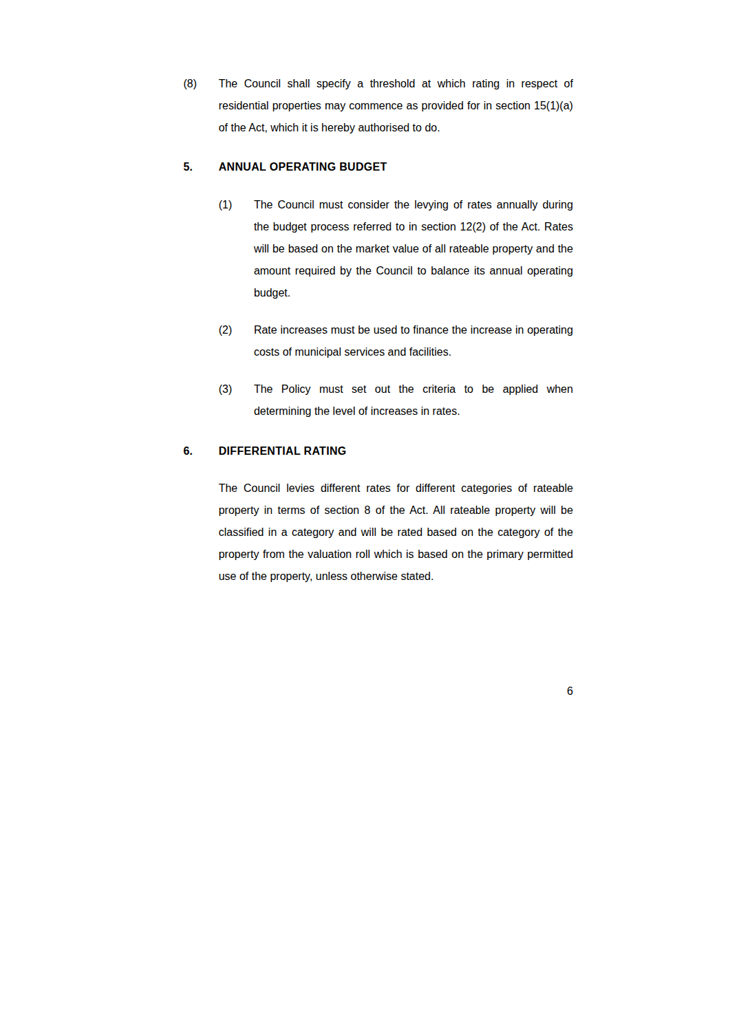(8)
The Council shall specify a threshold at which rating in respect of residential properties may commence as provided for in section 15(1)(a) of the Act, which it is hereby authorised to do.
5.
ANNUAL OPERATING BUDGET
(1)
The Council must consider the levying of rates annually during the budget process referred to in section 12(2) of the Act. Rates will be based on the market value of all rateable property and the amount required by the Council to balance its annual operating budget.
(2)
Rate increases must be used to finance the increase in operating costs of municipal services and facilities.
(3)
The Policy must set out the criteria to be applied when determining the level of increases in rates.
6.
DIFFERENTIAL RATING
The Council levies different rates for different categories of rateable property in terms of section 8 of the Act. All rateable property will be classified in a category and will be rated based on the category of the property from the valuation roll which is based on the primary permitted use of the property, unless otherwise stated.
6